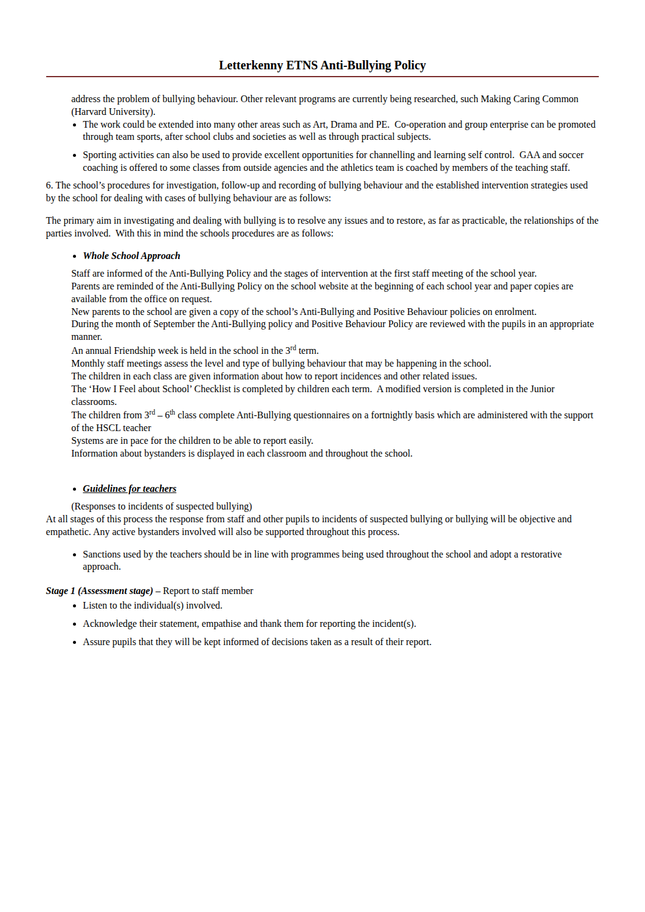Letterkenny ETNS Anti-Bullying Policy
address the problem of bullying behaviour. Other relevant programs are currently being researched, such Making Caring Common (Harvard University).
The work could be extended into many other areas such as Art, Drama and PE. Co-operation and group enterprise can be promoted through team sports, after school clubs and societies as well as through practical subjects.
Sporting activities can also be used to provide excellent opportunities for channelling and learning self control. GAA and soccer coaching is offered to some classes from outside agencies and the athletics team is coached by members of the teaching staff.
6. The school’s procedures for investigation, follow-up and recording of bullying behaviour and the established intervention strategies used by the school for dealing with cases of bullying behaviour are as follows:
The primary aim in investigating and dealing with bullying is to resolve any issues and to restore, as far as practicable, the relationships of the parties involved. With this in mind the schools procedures are as follows:
Whole School Approach
Staff are informed of the Anti-Bullying Policy and the stages of intervention at the first staff meeting of the school year.
Parents are reminded of the Anti-Bullying Policy on the school website at the beginning of each school year and paper copies are available from the office on request.
New parents to the school are given a copy of the school’s Anti-Bullying and Positive Behaviour policies on enrolment.
During the month of September the Anti-Bullying policy and Positive Behaviour Policy are reviewed with the pupils in an appropriate manner.
An annual Friendship week is held in the school in the 3rd term.
Monthly staff meetings assess the level and type of bullying behaviour that may be happening in the school.
The children in each class are given information about how to report incidences and other related issues.
The ‘How I Feel about School’ Checklist is completed by children each term. A modified version is completed in the Junior classrooms.
The children from 3rd – 6th class complete Anti-Bullying questionnaires on a fortnightly basis which are administered with the support of the HSCL teacher
Systems are in pace for the children to be able to report easily.
Information about bystanders is displayed in each classroom and throughout the school.
Guidelines for teachers
(Responses to incidents of suspected bullying)
At all stages of this process the response from staff and other pupils to incidents of suspected bullying or bullying will be objective and empathetic. Any active bystanders involved will also be supported throughout this process.
Sanctions used by the teachers should be in line with programmes being used throughout the school and adopt a restorative approach.
Stage 1 (Assessment stage) – Report to staff member
Listen to the individual(s) involved.
Acknowledge their statement, empathise and thank them for reporting the incident(s).
Assure pupils that they will be kept informed of decisions taken as a result of their report.